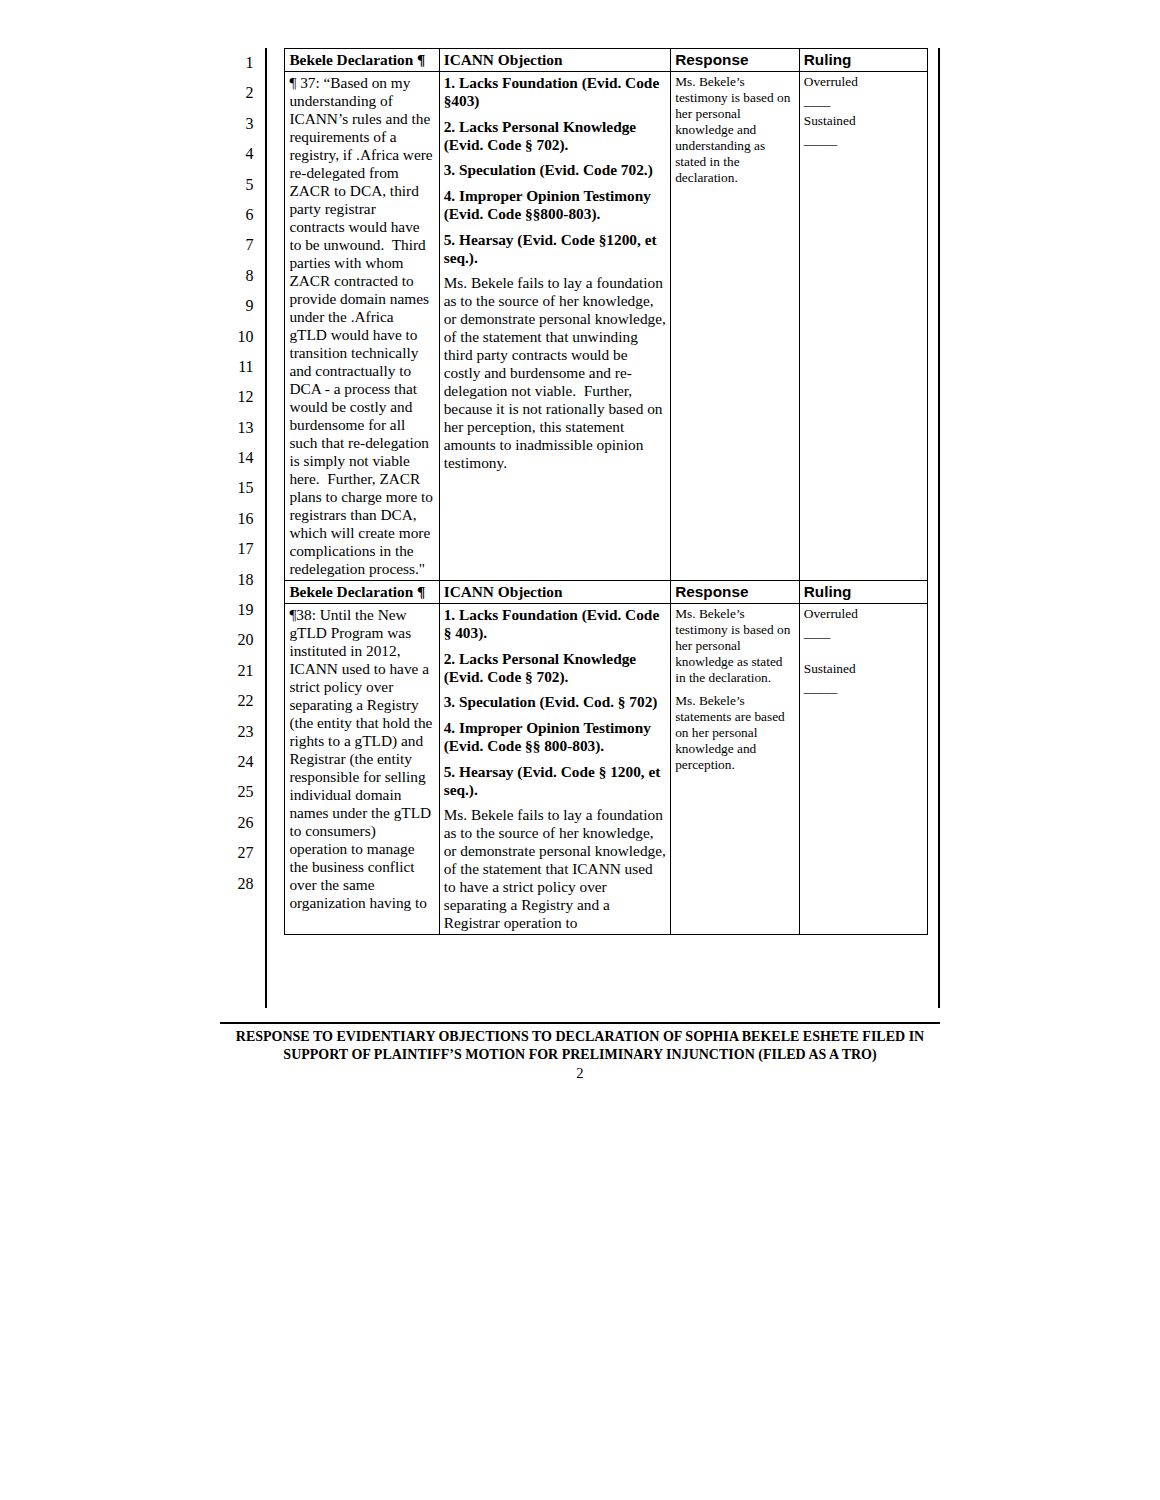1
2
3
4
5
6
7
8
9
10
11
12
13
14
15
16
17
18
19
20
21
22
23
24
25
26
27
28
| Bekele Declaration ¶ | ICANN Objection | Response | Ruling |
| --- | --- | --- | --- |
| ¶ 37: “Based on my understanding of ICANN’s rules and the requirements of a registry, if .Africa were re-delegated from ZACR to DCA, third party registrar contracts would have to be unwound. Third parties with whom ZACR contracted to provide domain names under the .Africa gTLD would have to transition technically and contractually to DCA - a process that would be costly and burdensome for all such that re-delegation is simply not viable here. Further, ZACR plans to charge more to registrars than DCA, which will create more complications in the redelegation process." | 1. Lacks Foundation (Evid. Code §403) 2. Lacks Personal Knowledge (Evid. Code § 702). 3. Speculation (Evid. Code 702.) 4. Improper Opinion Testimony (Evid. Code §§800-803). 5. Hearsay (Evid. Code §1200, et seq.). Ms. Bekele fails to lay a foundation as to the source of her knowledge, or demonstrate personal knowledge, of the statement that unwinding third party contracts would be costly and burdensome and re-delegation not viable. Further, because it is not rationally based on her perception, this statement amounts to inadmissible opinion testimony. | Ms. Bekele’s testimony is based on her personal knowledge and understanding as stated in the declaration. | Overruled ____ Sustained _____ |
| Bekele Declaration ¶ | ICANN Objection | Response | Ruling |
| ¶38: Until the New gTLD Program was instituted in 2012, ICANN used to have a strict policy over separating a Registry (the entity that hold the rights to a gTLD) and Registrar (the entity responsible for selling individual domain names under the gTLD to consumers) operation to manage the business conflict over the same organization having to | 1. Lacks Foundation (Evid. Code § 403). 2. Lacks Personal Knowledge (Evid. Code § 702). 3. Speculation (Evid. Cod. § 702) 4. Improper Opinion Testimony (Evid. Code §§ 800-803). 5. Hearsay (Evid. Code § 1200, et seq.). Ms. Bekele fails to lay a foundation as to the source of her knowledge, or demonstrate personal knowledge, of the statement that ICANN used to have a strict policy over separating a Registry and a Registrar operation to | Ms. Bekele’s testimony is based on her personal knowledge as stated in the declaration. Ms. Bekele’s statements are based on her personal knowledge and perception. | Overruled ____ Sustained _____ |
RESPONSE TO EVIDENTIARY OBJECTIONS TO DECLARATION OF SOPHIA BEKELE ESHETE FILED IN SUPPORT OF PLAINTIFF’S MOTION FOR PRELIMINARY INJUNCTION (FILED AS A TRO)
2